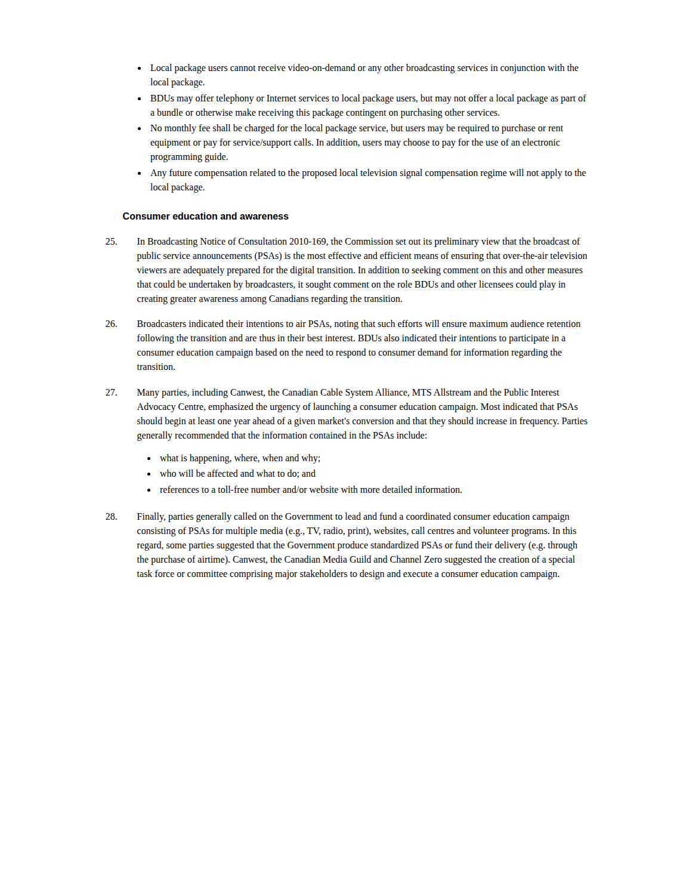Local package users cannot receive video-on-demand or any other broadcasting services in conjunction with the local package.
BDUs may offer telephony or Internet services to local package users, but may not offer a local package as part of a bundle or otherwise make receiving this package contingent on purchasing other services.
No monthly fee shall be charged for the local package service, but users may be required to purchase or rent equipment or pay for service/support calls. In addition, users may choose to pay for the use of an electronic programming guide.
Any future compensation related to the proposed local television signal compensation regime will not apply to the local package.
Consumer education and awareness
25.
In Broadcasting Notice of Consultation 2010-169, the Commission set out its preliminary view that the broadcast of public service announcements (PSAs) is the most effective and efficient means of ensuring that over-the-air television viewers are adequately prepared for the digital transition. In addition to seeking comment on this and other measures that could be undertaken by broadcasters, it sought comment on the role BDUs and other licensees could play in creating greater awareness among Canadians regarding the transition.
26.
Broadcasters indicated their intentions to air PSAs, noting that such efforts will ensure maximum audience retention following the transition and are thus in their best interest. BDUs also indicated their intentions to participate in a consumer education campaign based on the need to respond to consumer demand for information regarding the transition.
27.
Many parties, including Canwest, the Canadian Cable System Alliance, MTS Allstream and the Public Interest Advocacy Centre, emphasized the urgency of launching a consumer education campaign. Most indicated that PSAs should begin at least one year ahead of a given market's conversion and that they should increase in frequency. Parties generally recommended that the information contained in the PSAs include:
what is happening, where, when and why;
who will be affected and what to do; and
references to a toll-free number and/or website with more detailed information.
28.
Finally, parties generally called on the Government to lead and fund a coordinated consumer education campaign consisting of PSAs for multiple media (e.g., TV, radio, print), websites, call centres and volunteer programs. In this regard, some parties suggested that the Government produce standardized PSAs or fund their delivery (e.g. through the purchase of airtime). Canwest, the Canadian Media Guild and Channel Zero suggested the creation of a special task force or committee comprising major stakeholders to design and execute a consumer education campaign.